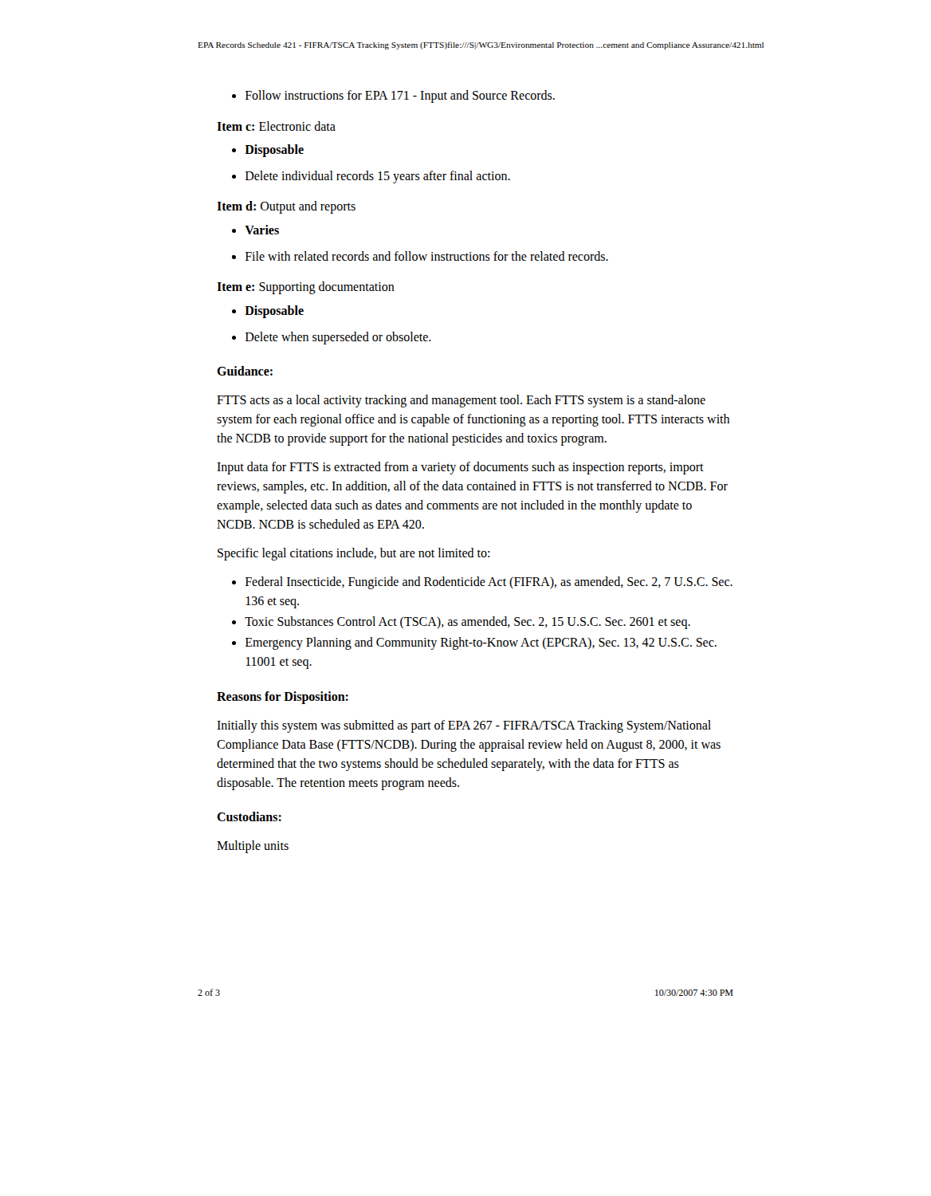EPA Records Schedule 421 - FIFRA/TSCA Tracking System (FTTS)
file:///S|/WG3/Environmental Protection ...cement and Compliance Assurance/421.html
Follow instructions for EPA 171 - Input and Source Records.
Item c: Electronic data
Disposable
Delete individual records 15 years after final action.
Item d: Output and reports
Varies
File with related records and follow instructions for the related records.
Item e: Supporting documentation
Disposable
Delete when superseded or obsolete.
Guidance:
FTTS acts as a local activity tracking and management tool. Each FTTS system is a stand-alone system for each regional office and is capable of functioning as a reporting tool. FTTS interacts with the NCDB to provide support for the national pesticides and toxics program.
Input data for FTTS is extracted from a variety of documents such as inspection reports, import reviews, samples, etc. In addition, all of the data contained in FTTS is not transferred to NCDB. For example, selected data such as dates and comments are not included in the monthly update to NCDB. NCDB is scheduled as EPA 420.
Specific legal citations include, but are not limited to:
Federal Insecticide, Fungicide and Rodenticide Act (FIFRA), as amended, Sec. 2, 7 U.S.C. Sec. 136 et seq.
Toxic Substances Control Act (TSCA), as amended, Sec. 2, 15 U.S.C. Sec. 2601 et seq.
Emergency Planning and Community Right-to-Know Act (EPCRA), Sec. 13, 42 U.S.C. Sec. 11001 et seq.
Reasons for Disposition:
Initially this system was submitted as part of EPA 267 - FIFRA/TSCA Tracking System/National Compliance Data Base (FTTS/NCDB). During the appraisal review held on August 8, 2000, it was determined that the two systems should be scheduled separately, with the data for FTTS as disposable. The retention meets program needs.
Custodians:
Multiple units
2 of 3
10/30/2007 4:30 PM